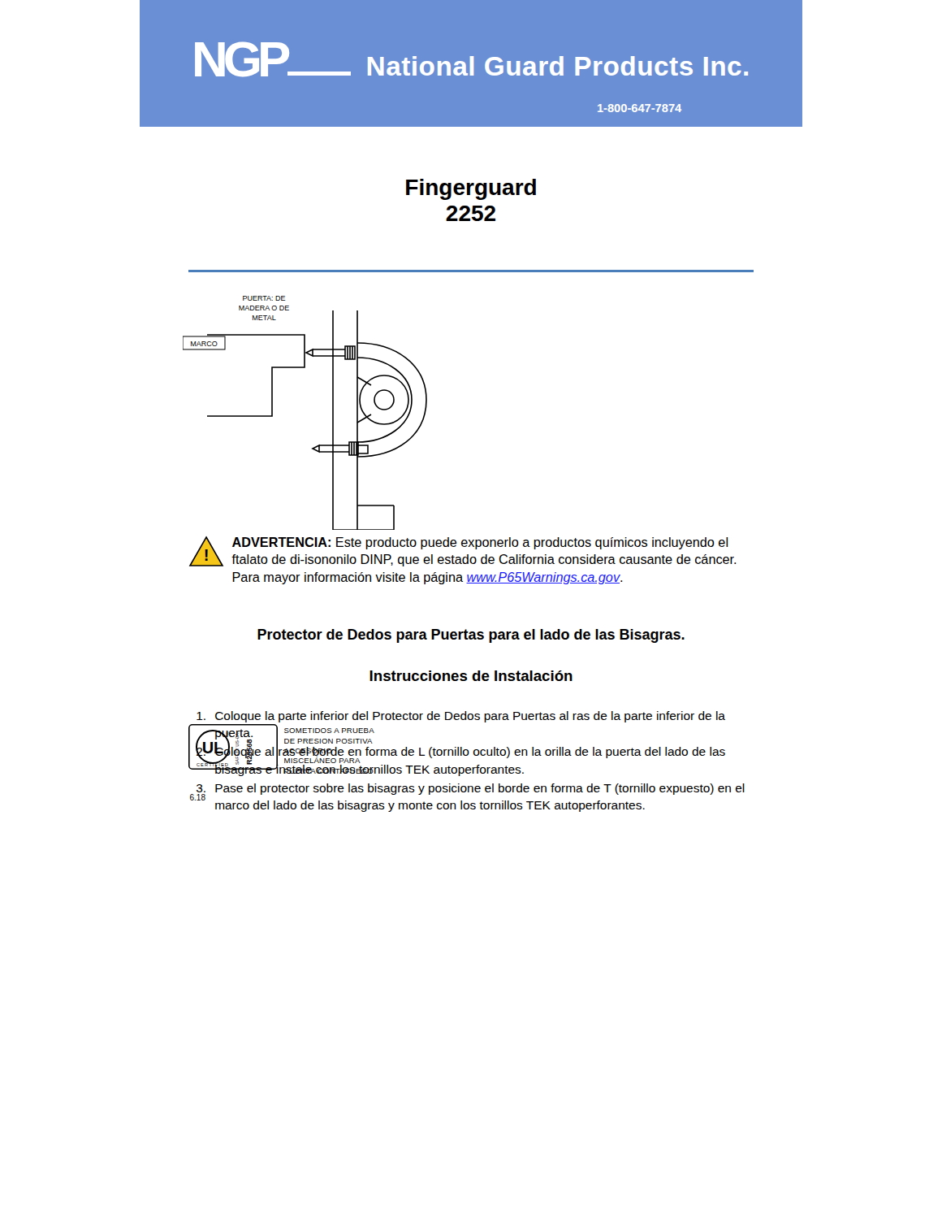NGP National Guard Products Inc.
1-800-647-7874
Fingerguard
2252
PUERTA: DE MADERA O DE METAL MARCO
!
ADVERTENCIA: Este producto puede exponerlo a productos químicos incluyendo el ftalato de di-isononilo DINP, que el estado de California considera causante de cáncer. Para mayor información visite la página www.P65Warnings.ca.gov.
Protector de Dedos para Puertas para el lado de las Bisagras.
Instrucciones de Instalación
Coloque la parte inferior del Protector de Dedos para Puertas al ras de la parte inferior de la puerta.
Coloque al ras el borde en forma de L (tornillo oculto) en la orilla de la puerta del lado de las bisagras e instale con los tornillos TEK autoperforantes.
Pase el protector sobre las bisagras y posicione el borde en forma de T (tornillo expuesto) en el marco del lado de las bisagras y monte con los tornillos TEK autoperforantes.
UL ® CERTIFIED SAFETY US-CA R25568
SOMETIDOS A PRUEBA
DE PRESION POSITIVA
ACCESORIO
MISCELÁNEO PARA
PUERTA CORTAFUEGO
6.18